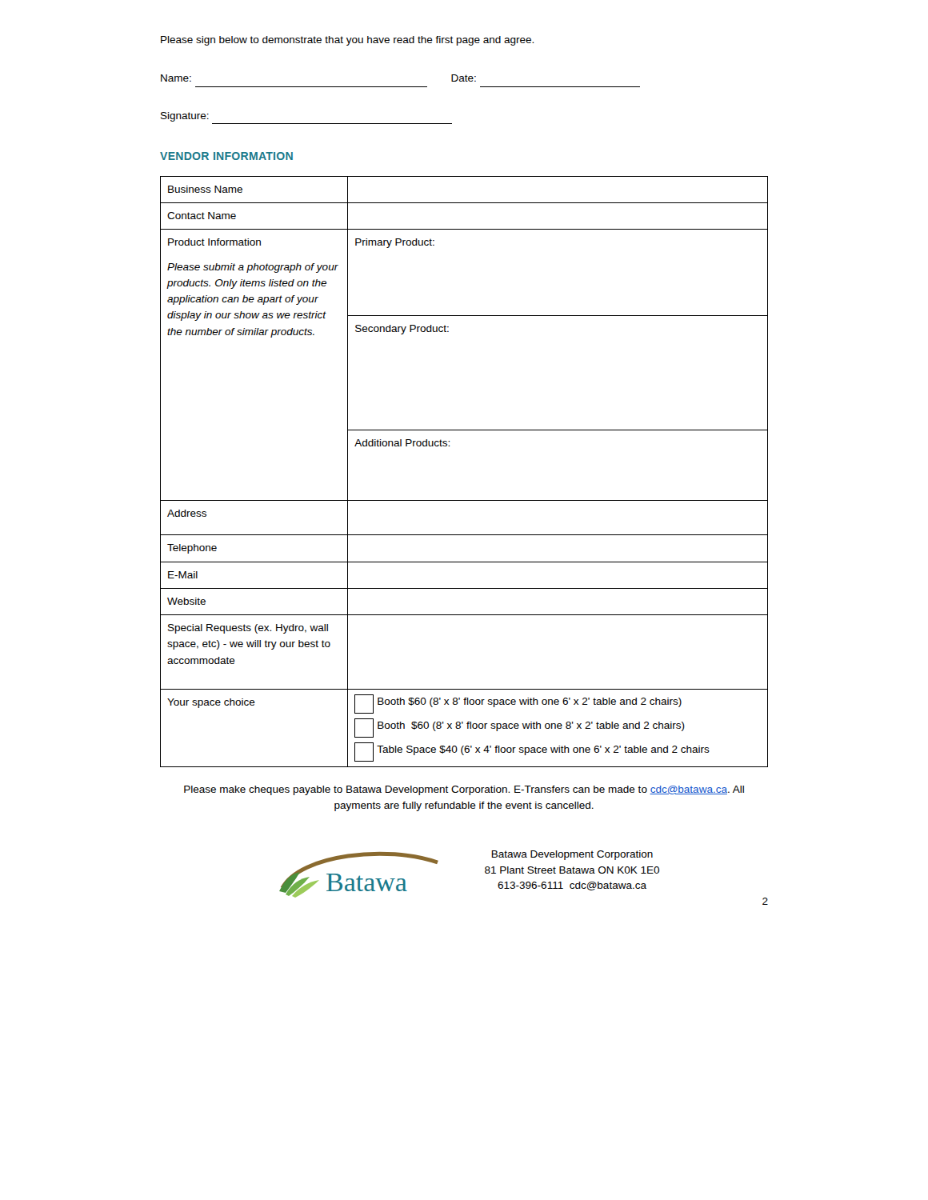Please sign below to demonstrate that you have read the first page and agree.
Name: Date:
Signature:
VENDOR INFORMATION
| Business Name | |
| Contact Name | |
| Product Information Please submit a photograph of your products. Only items listed on the application can be apart of your display in our show as we restrict the number of similar products. | Primary Product: |
| Secondary Product: |
| Additional Products: |
| Address | |
| Telephone | |
| E-Mail | |
| Website | |
| Special Requests (ex. Hydro, wall space, etc) - we will try our best to accommodate | |
| Your space choice | Booth $60 (8' x 8' floor space with one 6' x 2' table and 2 chairs) Booth $60 (8' x 8' floor space with one 8' x 2' table and 2 chairs) Table Space $40 (6' x 4' floor space with one 6' x 2' table and 2 chairs |
Please make cheques payable to Batawa Development Corporation. E-Transfers can be made to cdc@batawa.ca. All payments are fully refundable if the event is cancelled.
Batawa
Batawa Development Corporation
81 Plant Street Batawa ON K0K 1E0
613-396-6111 cdc@batawa.ca
2